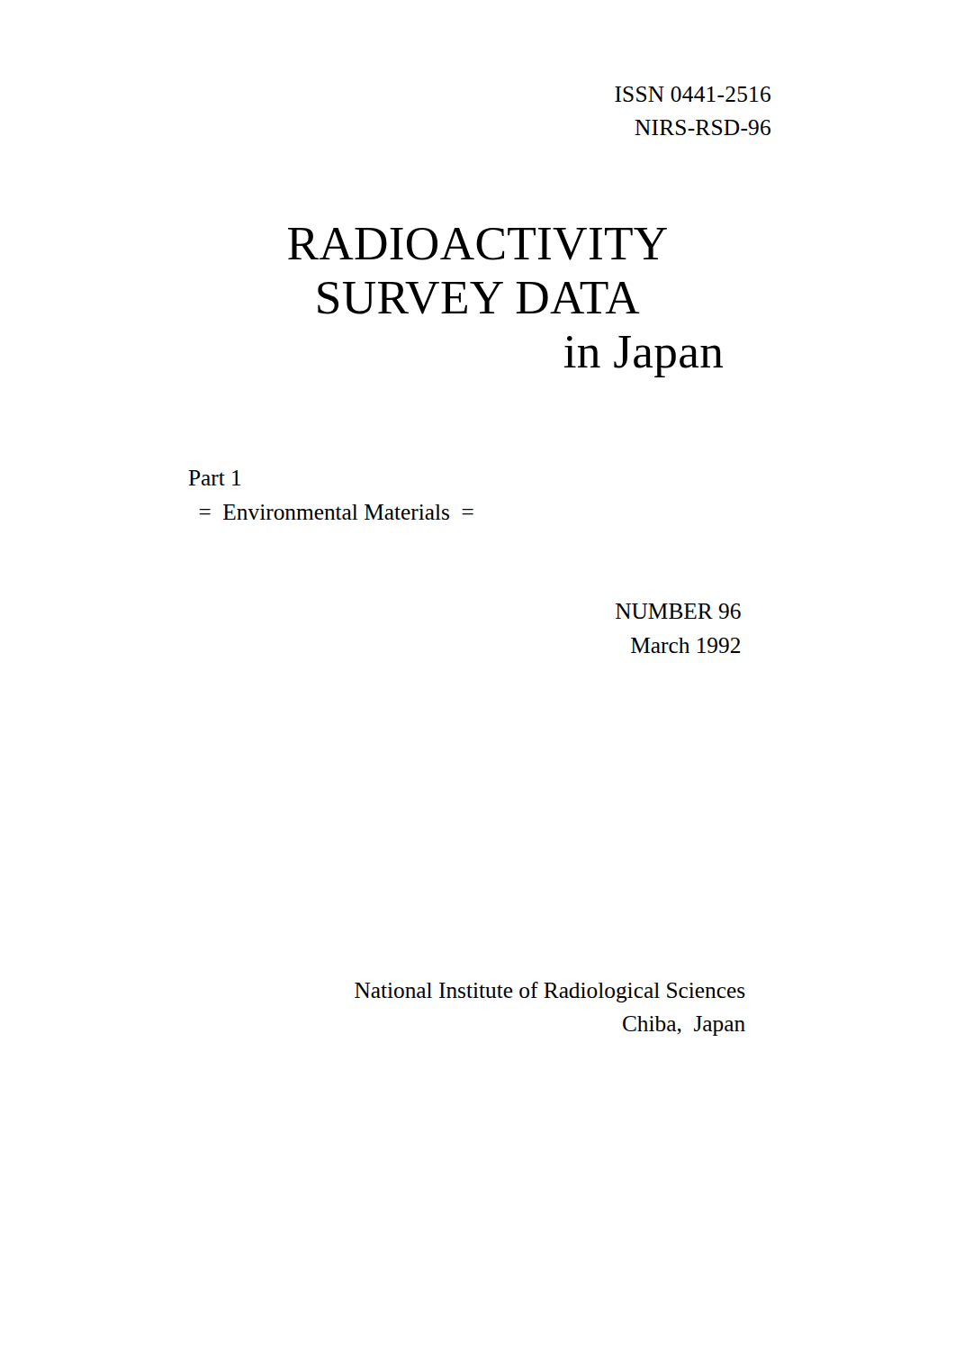ISSN 0441-2516
NIRS-RSD-96
RADIOACTIVITY
SURVEY DATA
in Japan
Part 1 = Environmental Materials =
NUMBER 96
March 1992
National Institute of Radiological Sciences Chiba, Japan